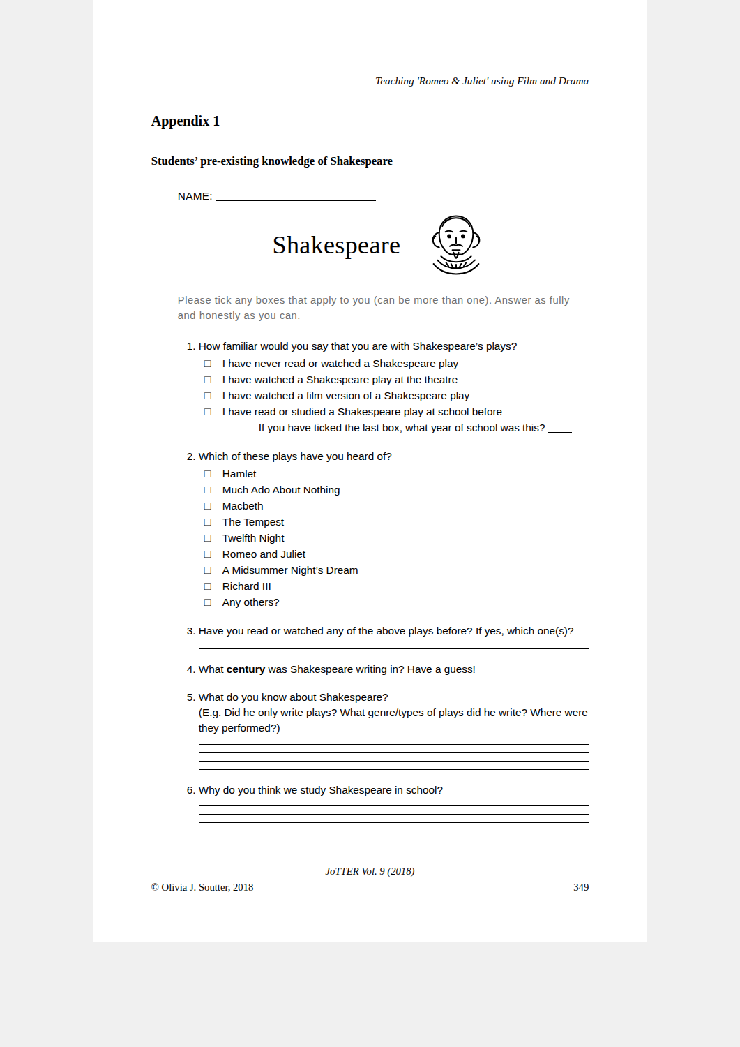Teaching 'Romeo & Juliet' using Film and Drama
Appendix 1
Students’ pre-existing knowledge of Shakespeare
NAME:
Shakespeare
Please tick any boxes that apply to you (can be more than one). Answer as fully and honestly as you can.
How familiar would you say that you are with Shakespeare’s plays?
I have never read or watched a Shakespeare play
I have watched a Shakespeare play at the theatre
I have watched a film version of a Shakespeare play
I have read or studied a Shakespeare play at school before If you have ticked the last box, what year of school was this?
Which of these plays have you heard of?
Hamlet
Much Ado About Nothing
Macbeth
The Tempest
Twelfth Night
Romeo and Juliet
A Midsummer Night’s Dream
Richard III
Any others?
Have you read or watched any of the above plays before? If yes, which one(s)?
What century was Shakespeare writing in? Have a guess!
What do you know about Shakespeare? (E.g. Did he only write plays? What genre/types of plays did he write? Where were they performed?)
Why do you think we study Shakespeare in school?
JoTTER Vol. 9 (2018)
© Olivia J. Soutter, 2018 349